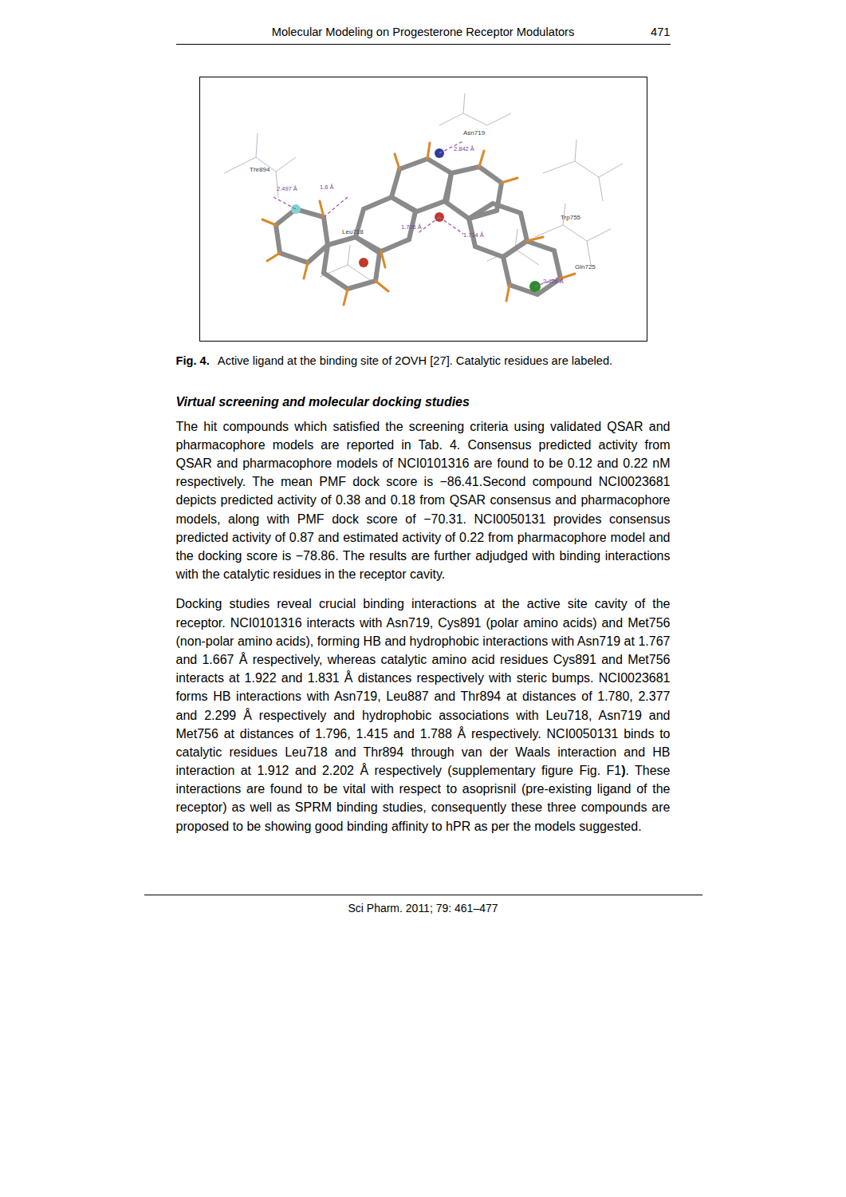Molecular Modeling on Progesterone Receptor Modulators 471
Thr894 Asn719 Leu718 Trp755 Gln725 2.497 Å 1.6 Å 2.842 Å 1.706 Å 1.714 Å 2.426 Å
Fig. 4. Active ligand at the binding site of 2OVH [27]. Catalytic residues are labeled.
Virtual screening and molecular docking studies
The hit compounds which satisfied the screening criteria using validated QSAR and pharmacophore models are reported in Tab. 4. Consensus predicted activity from QSAR and pharmacophore models of NCI0101316 are found to be 0.12 and 0.22 nM respectively. The mean PMF dock score is −86.41.Second compound NCI0023681 depicts predicted activity of 0.38 and 0.18 from QSAR consensus and pharmacophore models, along with PMF dock score of −70.31. NCI0050131 provides consensus predicted activity of 0.87 and estimated activity of 0.22 from pharmacophore model and the docking score is −78.86. The results are further adjudged with binding interactions with the catalytic residues in the receptor cavity.
Docking studies reveal crucial binding interactions at the active site cavity of the receptor. NCI0101316 interacts with Asn719, Cys891 (polar amino acids) and Met756 (non-polar amino acids), forming HB and hydrophobic interactions with Asn719 at 1.767 and 1.667 Å respectively, whereas catalytic amino acid residues Cys891 and Met756 interacts at 1.922 and 1.831 Å distances respectively with steric bumps. NCI0023681 forms HB interactions with Asn719, Leu887 and Thr894 at distances of 1.780, 2.377 and 2.299 Å respectively and hydrophobic associations with Leu718, Asn719 and Met756 at distances of 1.796, 1.415 and 1.788 Å respectively. NCI0050131 binds to catalytic residues Leu718 and Thr894 through van der Waals interaction and HB interaction at 1.912 and 2.202 Å respectively (supplementary figure Fig. F1). These interactions are found to be vital with respect to asoprisnil (pre-existing ligand of the receptor) as well as SPRM binding studies, consequently these three compounds are proposed to be showing good binding affinity to hPR as per the models suggested.
Sci Pharm. 2011; 79: 461–477